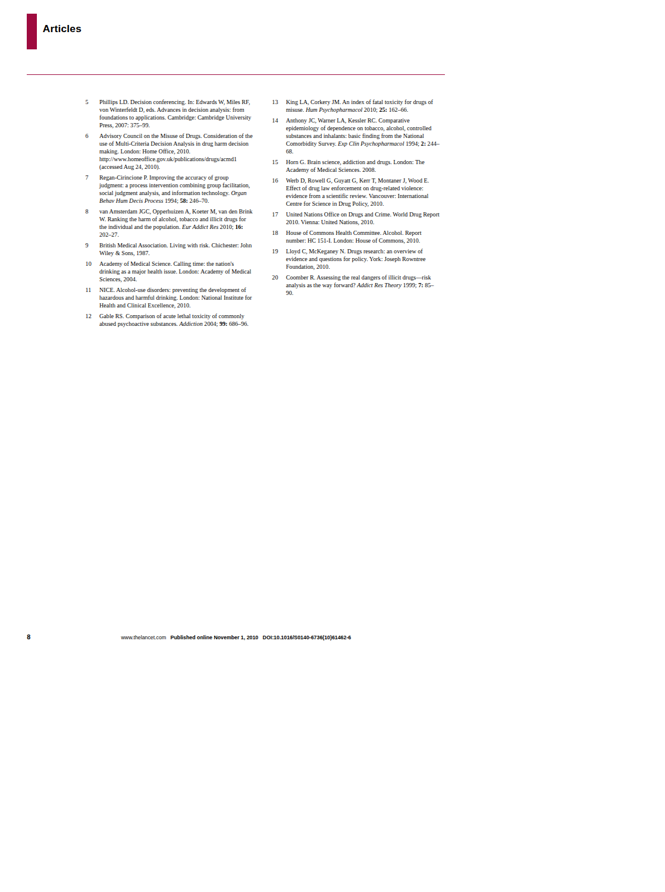Articles
5 Phillips LD. Decision conferencing. In: Edwards W, Miles RF, von Winterfeldt D, eds. Advances in decision analysis: from foundations to applications. Cambridge: Cambridge University Press, 2007: 375–99.
6 Advisory Council on the Misuse of Drugs. Consideration of the use of Multi-Criteria Decision Analysis in drug harm decision making. London: Home Office, 2010. http://www.homeoffice.gov.uk/publications/drugs/acmd1 (accessed Aug 24, 2010).
7 Regan-Cirincione P. Improving the accuracy of group judgment: a process intervention combining group facilitation, social judgment analysis, and information technology. Organ Behav Hum Decis Process 1994; 58: 246–70.
8van Amsterdam JGC, Opperhuizen A, Koeter M, van den Brink W. Ranking the harm of alcohol, tobacco and illicit drugs for the individual and the population. Eur Addict Res 2010; 16: 202–27.
9 British Medical Association. Living with risk. Chichester: John Wiley & Sons, 1987.
10 Academy of Medical Science. Calling time: the nation's drinking as a major health issue. London: Academy of Medical Sciences, 2004.
11 NICE. Alcohol-use disorders: preventing the development of hazardous and harmful drinking. London: National Institute for Health and Clinical Excellence, 2010.
12 Gable RS. Comparison of acute lethal toxicity of commonly abused psychoactive substances. Addiction 2004; 99: 686–96.
13 King LA, Corkery JM. An index of fatal toxicity for drugs of misuse. Hum Psychopharmacol 2010; 25: 162–66.
14 Anthony JC, Warner LA, Kessler RC. Comparative epidemiology of dependence on tobacco, alcohol, controlled substances and inhalants: basic finding from the National Comorbidity Survey. Exp Clin Psychopharmacol 1994; 2: 244–68.
15 Horn G. Brain science, addiction and drugs. London: The Academy of Medical Sciences. 2008.
16 Werb D, Rowell G, Guyatt G, Kerr T, Montaner J, Wood E. Effect of drug law enforcement on drug-related violence: evidence from a scientific review. Vancouver: International Centre for Science in Drug Policy, 2010.
17 United Nations Office on Drugs and Crime. World Drug Report 2010. Vienna: United Nations, 2010.
18 House of Commons Health Committee. Alcohol. Report number: HC 151-I. London: House of Commons, 2010.
19 Lloyd C, McKeganey N. Drugs research: an overview of evidence and questions for policy. York: Joseph Rowntree Foundation, 2010.
20 Coomber R. Assessing the real dangers of illicit drugs—risk analysis as the way forward? Addict Res Theory 1999; 7: 85–90.
8
www.thelancet.com Published online November 1, 2010 DOI:10.1016/S0140-6736(10)61462-6